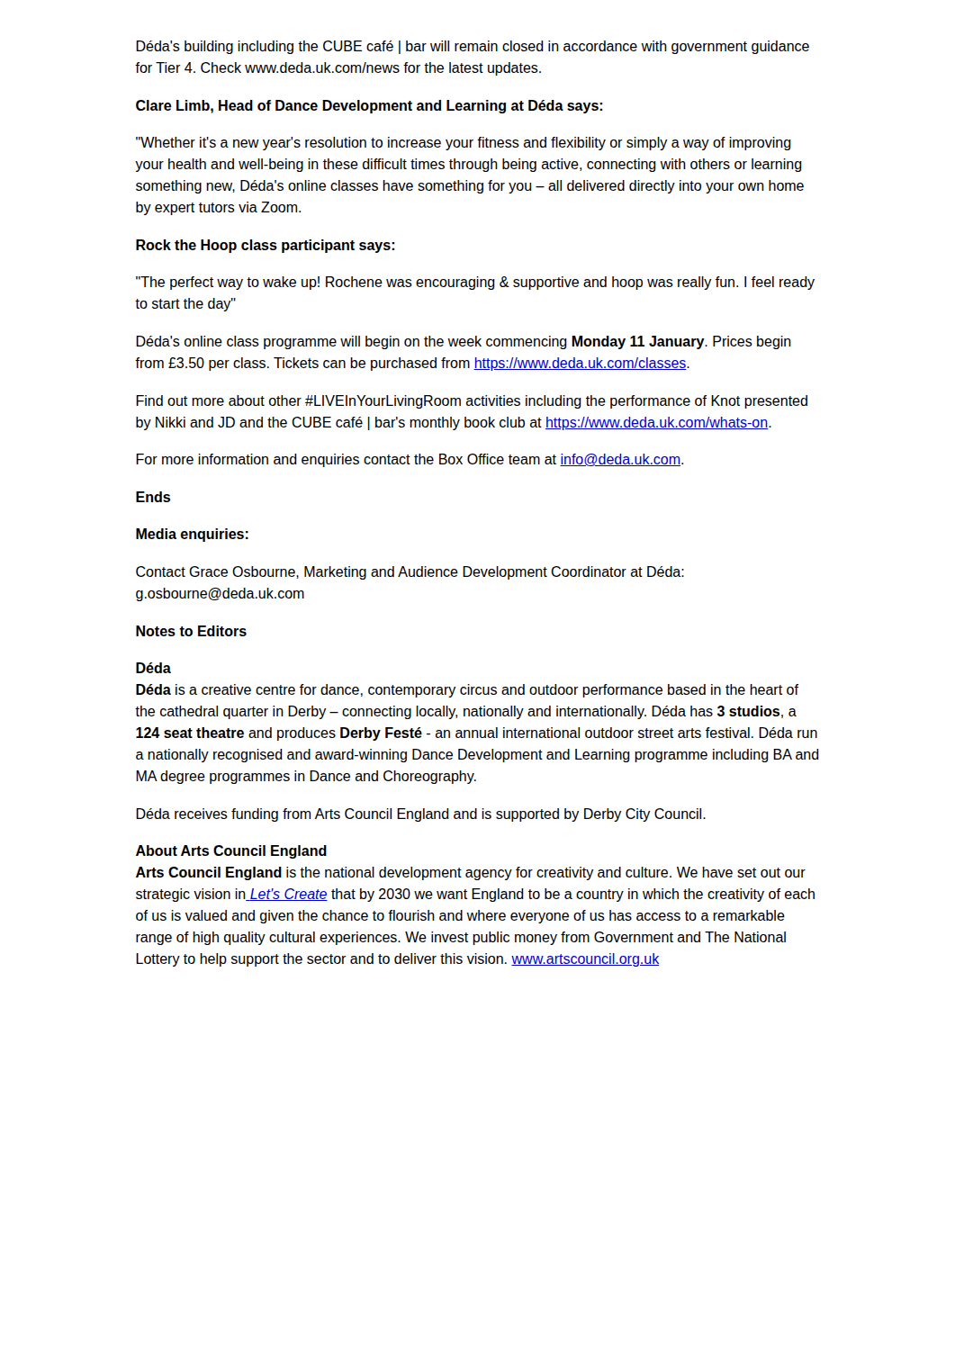Déda's building including the CUBE café | bar will remain closed in accordance with government guidance for Tier 4. Check www.deda.uk.com/news for the latest updates.
Clare Limb, Head of Dance Development and Learning at Déda says:
"Whether it's a new year's resolution to increase your fitness and flexibility or simply a way of improving your health and well-being in these difficult times through being active, connecting with others or learning something new, Déda's online classes have something for you – all delivered directly into your own home by expert tutors via Zoom.
Rock the Hoop class participant says:
"The perfect way to wake up! Rochene was encouraging & supportive and hoop was really fun. I feel ready to start the day"
Déda's online class programme will begin on the week commencing Monday 11 January. Prices begin from £3.50 per class. Tickets can be purchased from https://www.deda.uk.com/classes.
Find out more about other #LIVEInYourLivingRoom activities including the performance of Knot presented by Nikki and JD and the CUBE café | bar's monthly book club at https://www.deda.uk.com/whats-on.
For more information and enquiries contact the Box Office team at info@deda.uk.com.
Ends
Media enquiries:
Contact Grace Osbourne, Marketing and Audience Development Coordinator at Déda: g.osbourne@deda.uk.com
Notes to Editors
Déda
Déda is a creative centre for dance, contemporary circus and outdoor performance based in the heart of the cathedral quarter in Derby – connecting locally, nationally and internationally. Déda has 3 studios, a 124 seat theatre and produces Derby Festé - an annual international outdoor street arts festival. Déda run a nationally recognised and award-winning Dance Development and Learning programme including BA and MA degree programmes in Dance and Choreography.
Déda receives funding from Arts Council England and is supported by Derby City Council.
About Arts Council England
Arts Council England is the national development agency for creativity and culture. We have set out our strategic vision in Let's Create that by 2030 we want England to be a country in which the creativity of each of us is valued and given the chance to flourish and where everyone of us has access to a remarkable range of high quality cultural experiences. We invest public money from Government and The National Lottery to help support the sector and to deliver this vision. www.artscouncil.org.uk